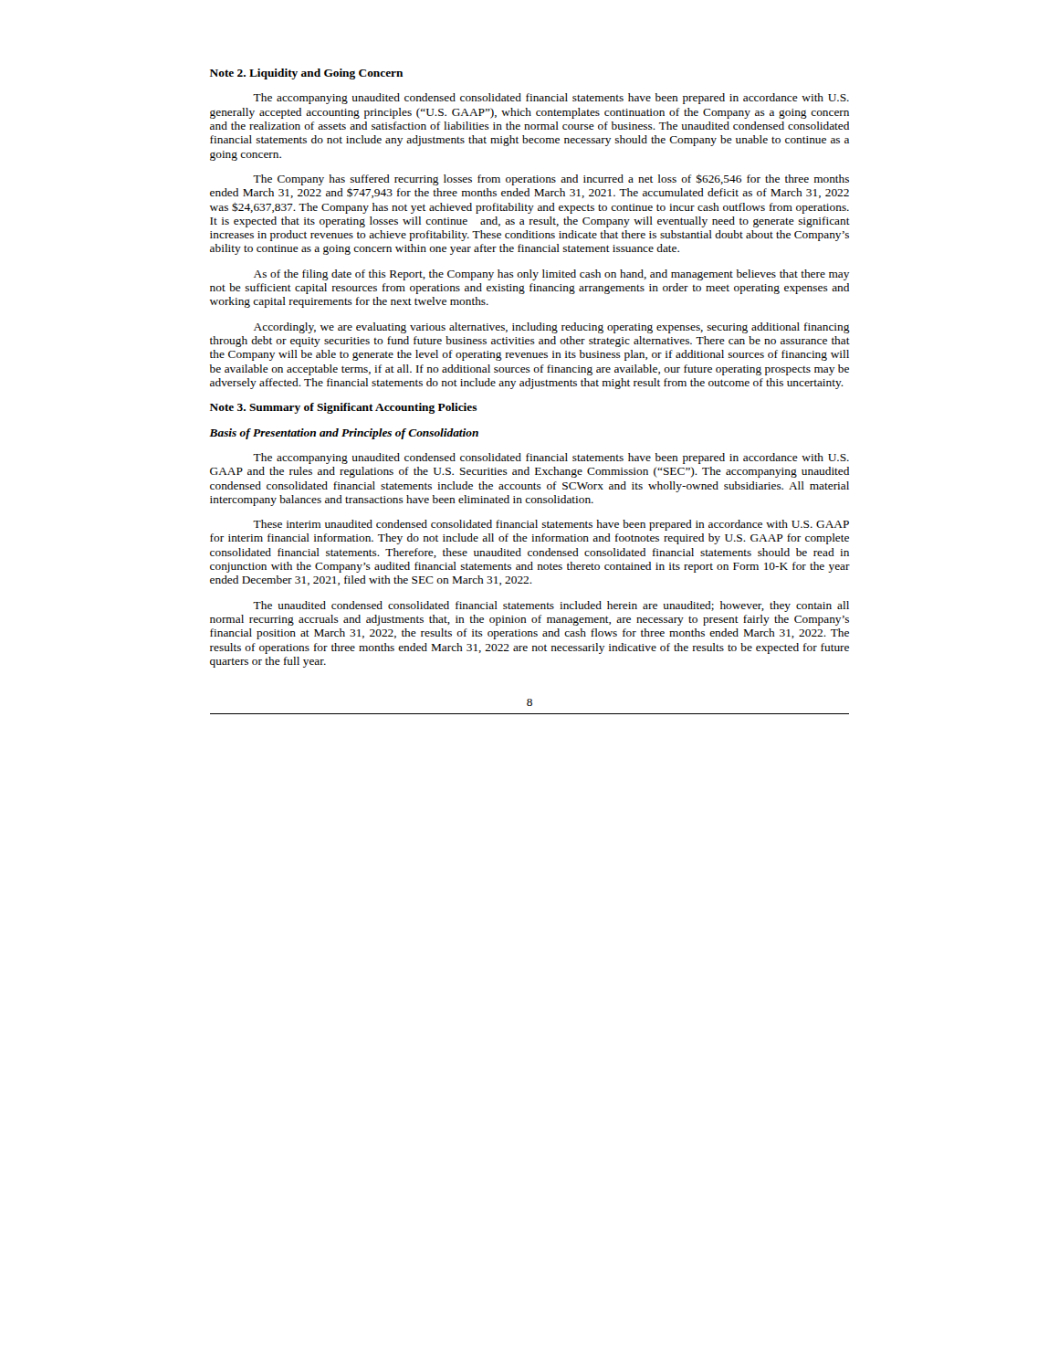Note 2. Liquidity and Going Concern
The accompanying unaudited condensed consolidated financial statements have been prepared in accordance with U.S. generally accepted accounting principles (“U.S. GAAP”), which contemplates continuation of the Company as a going concern and the realization of assets and satisfaction of liabilities in the normal course of business. The unaudited condensed consolidated financial statements do not include any adjustments that might become necessary should the Company be unable to continue as a going concern.
The Company has suffered recurring losses from operations and incurred a net loss of $626,546 for the three months ended March 31, 2022 and $747,943 for the three months ended March 31, 2021. The accumulated deficit as of March 31, 2022 was $24,637,837. The Company has not yet achieved profitability and expects to continue to incur cash outflows from operations. It is expected that its operating losses will continue and, as a result, the Company will eventually need to generate significant increases in product revenues to achieve profitability. These conditions indicate that there is substantial doubt about the Company’s ability to continue as a going concern within one year after the financial statement issuance date.
As of the filing date of this Report, the Company has only limited cash on hand, and management believes that there may not be sufficient capital resources from operations and existing financing arrangements in order to meet operating expenses and working capital requirements for the next twelve months.
Accordingly, we are evaluating various alternatives, including reducing operating expenses, securing additional financing through debt or equity securities to fund future business activities and other strategic alternatives. There can be no assurance that the Company will be able to generate the level of operating revenues in its business plan, or if additional sources of financing will be available on acceptable terms, if at all. If no additional sources of financing are available, our future operating prospects may be adversely affected. The financial statements do not include any adjustments that might result from the outcome of this uncertainty.
Note 3. Summary of Significant Accounting Policies
Basis of Presentation and Principles of Consolidation
The accompanying unaudited condensed consolidated financial statements have been prepared in accordance with U.S. GAAP and the rules and regulations of the U.S. Securities and Exchange Commission (“SEC”). The accompanying unaudited condensed consolidated financial statements include the accounts of SCWorx and its wholly-owned subsidiaries. All material intercompany balances and transactions have been eliminated in consolidation.
These interim unaudited condensed consolidated financial statements have been prepared in accordance with U.S. GAAP for interim financial information. They do not include all of the information and footnotes required by U.S. GAAP for complete consolidated financial statements. Therefore, these unaudited condensed consolidated financial statements should be read in conjunction with the Company’s audited financial statements and notes thereto contained in its report on Form 10-K for the year ended December 31, 2021, filed with the SEC on March 31, 2022.
The unaudited condensed consolidated financial statements included herein are unaudited; however, they contain all normal recurring accruals and adjustments that, in the opinion of management, are necessary to present fairly the Company’s financial position at March 31, 2022, the results of its operations and cash flows for three months ended March 31, 2022. The results of operations for three months ended March 31, 2022 are not necessarily indicative of the results to be expected for future quarters or the full year.
8